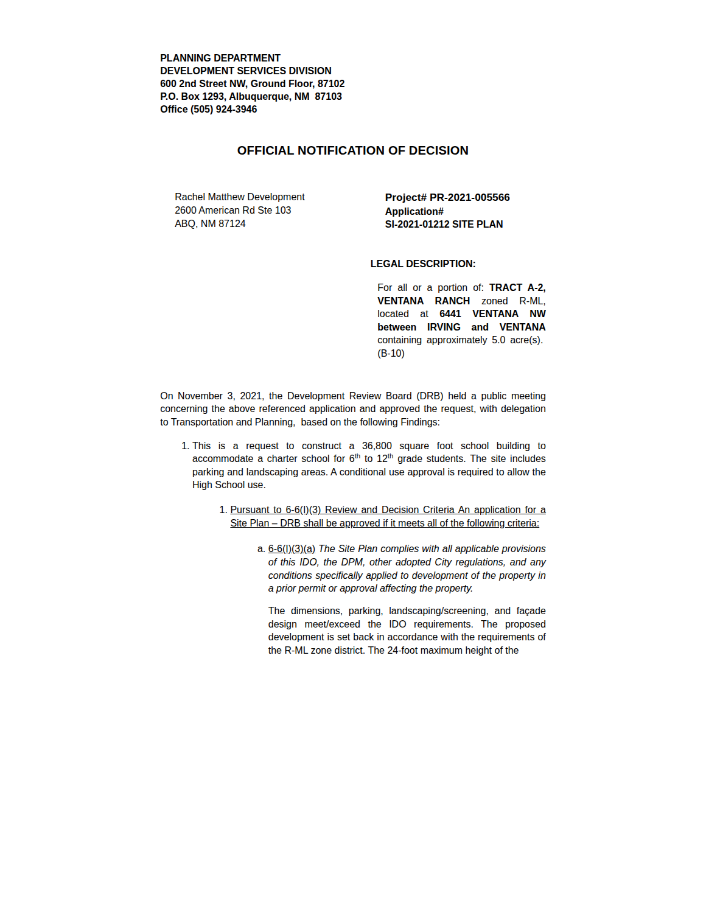PLANNING DEPARTMENT
DEVELOPMENT SERVICES DIVISION
600 2nd Street NW, Ground Floor, 87102
P.O. Box 1293, Albuquerque, NM 87103
Office (505) 924-3946
OFFICIAL NOTIFICATION OF DECISION
Rachel Matthew Development
2600 American Rd Ste 103
ABQ, NM 87124
Project# PR-2021-005566
Application#
SI-2021-01212 SITE PLAN
LEGAL DESCRIPTION:
For all or a portion of: TRACT A-2, VENTANA RANCH zoned R-ML, located at 6441 VENTANA NW between IRVING and VENTANA containing approximately 5.0 acre(s). (B-10)
On November 3, 2021, the Development Review Board (DRB) held a public meeting concerning the above referenced application and approved the request, with delegation to Transportation and Planning, based on the following Findings:
This is a request to construct a 36,800 square foot school building to accommodate a charter school for 6th to 12th grade students. The site includes parking and landscaping areas. A conditional use approval is required to allow the High School use.
Pursuant to 6-6(I)(3) Review and Decision Criteria An application for a Site Plan – DRB shall be approved if it meets all of the following criteria:
6-6(I)(3)(a) The Site Plan complies with all applicable provisions of this IDO, the DPM, other adopted City regulations, and any conditions specifically applied to development of the property in a prior permit or approval affecting the property.
The dimensions, parking, landscaping/screening, and façade design meet/exceed the IDO requirements. The proposed development is set back in accordance with the requirements of the R-ML zone district. The 24-foot maximum height of the